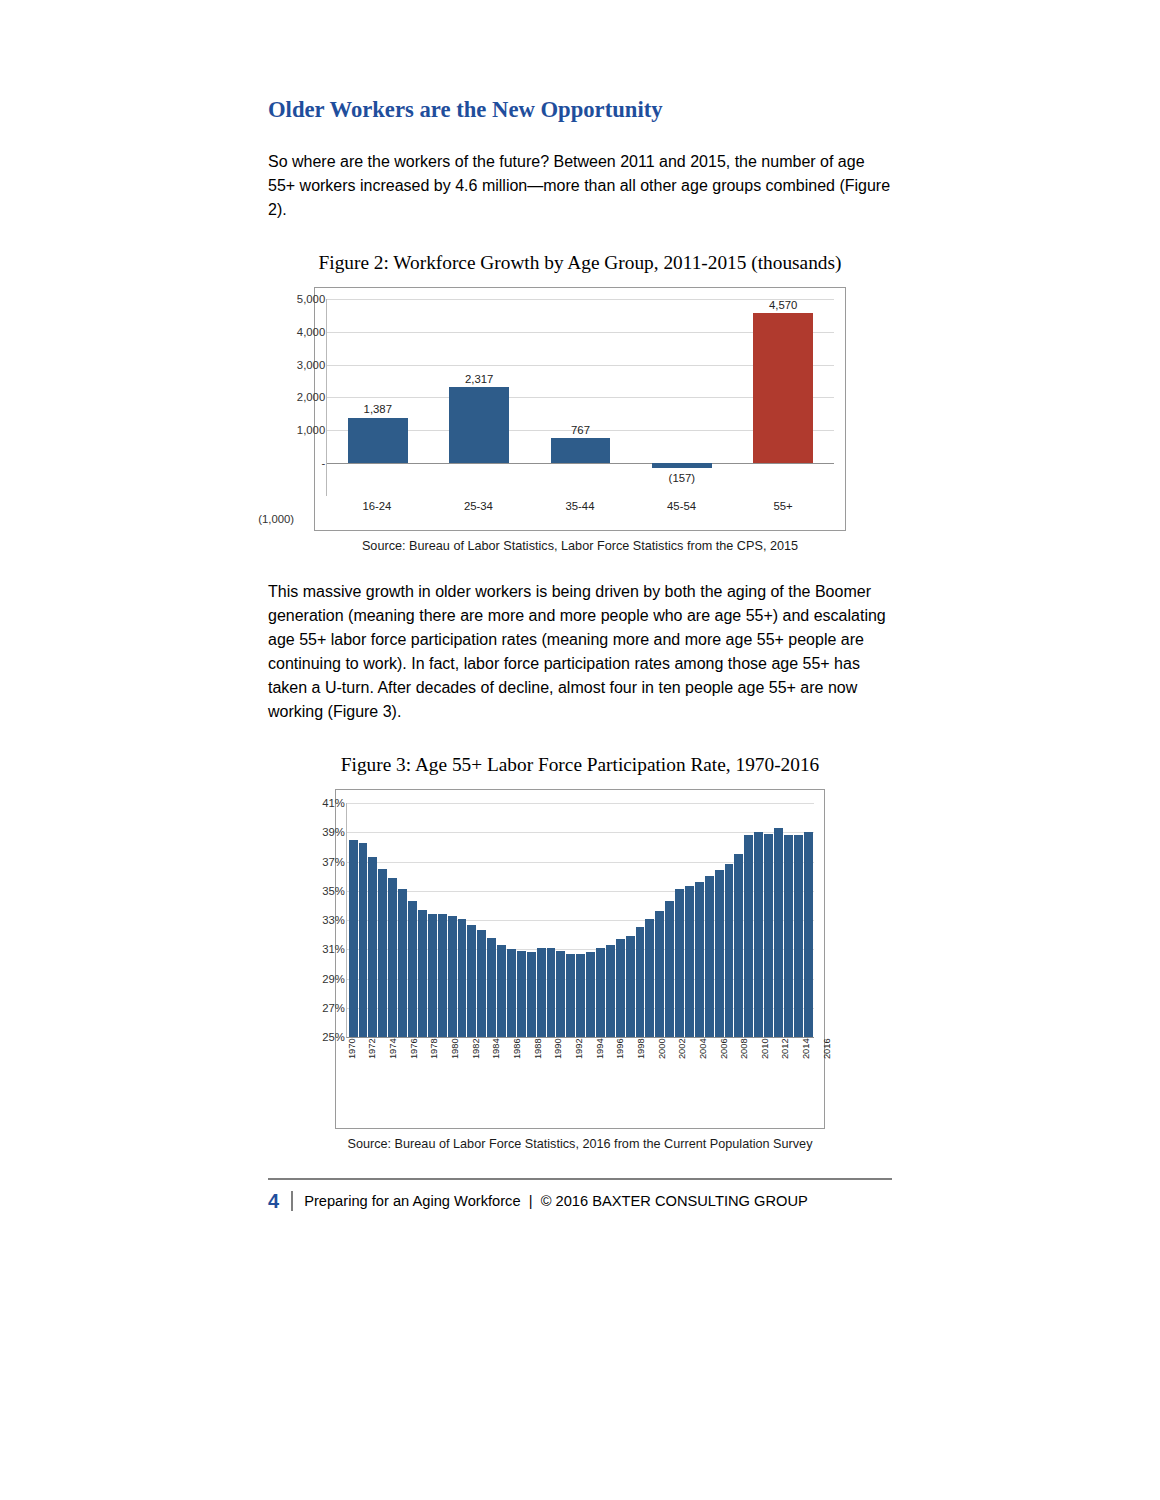Older Workers are the New Opportunity
So where are the workers of the future? Between 2011 and 2015, the number of age 55+ workers increased by 4.6 million—more than all other age groups combined (Figure 2).
Figure 2: Workforce Growth by Age Group, 2011-2015 (thousands)
5,000 4,000 3,000 2,000 1,000 -
1,387 2,317 767 (157) 4,570
(1,000) 16-24 25-34 35-44 45-54 55+
Source: Bureau of Labor Statistics, Labor Force Statistics from the CPS, 2015
This massive growth in older workers is being driven by both the aging of the Boomer generation (meaning there are more and more people who are age 55+) and escalating age 55+ labor force participation rates (meaning more and more age 55+ people are continuing to work). In fact, labor force participation rates among those age 55+ has taken a U-turn. After decades of decline, almost four in ten people age 55+ are now working (Figure 3).
Figure 3: Age 55+ Labor Force Participation Rate, 1970-2016
41% 39% 37% 35% 33% 31% 29% 27% 25%
1970 1971 1972 1973 1974 1975 1976 1977 1978 1979 1980 1981 1982 1983 1984 1985 1986 1987 1988 1989 1990 1991 1992 1993 1994 1995 1996 1997 1998 1999 2000 2001 2002 2003 2004 2005 2006 2007 2008 2009 2010 2011 2012 2013 2014 2015 2016
Source: Bureau of Labor Force Statistics, 2016 from the Current Population Survey
4
Preparing for an Aging Workforce | © 2016 BAXTER CONSULTING GROUP